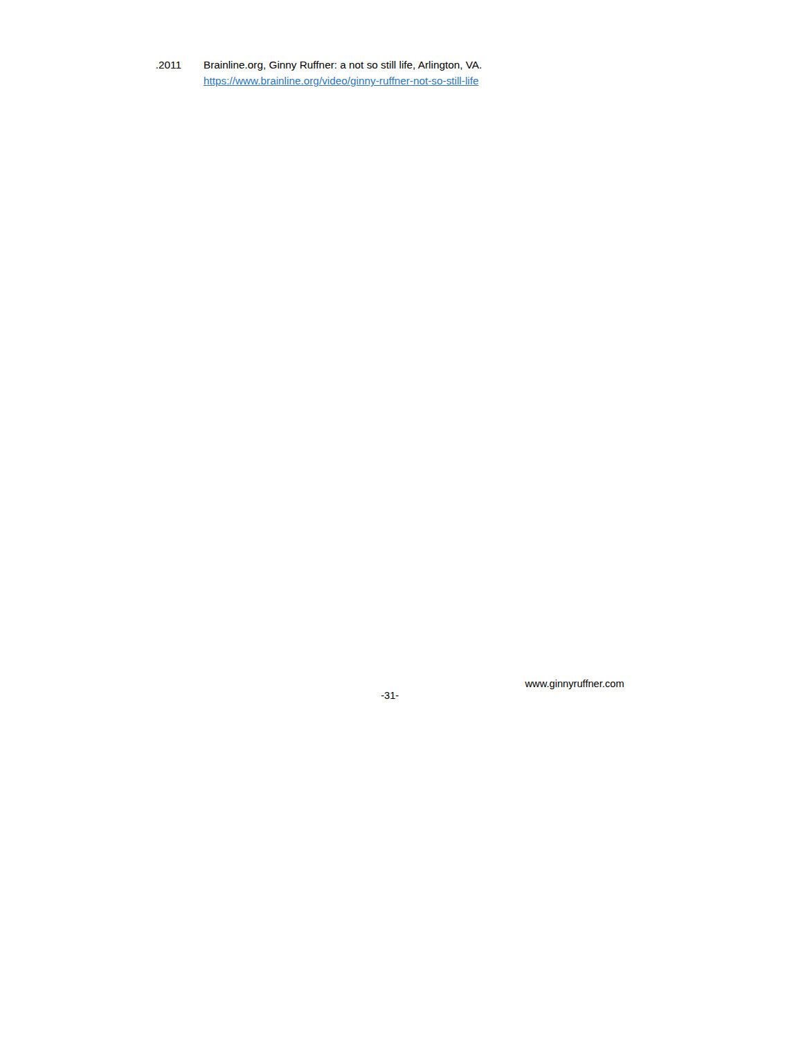.2011
Brainline.org, Ginny Ruffner: a not so still life, Arlington, VA.
https://www.brainline.org/video/ginny-ruffner-not-so-still-life
-31- www.ginnyruffner.com